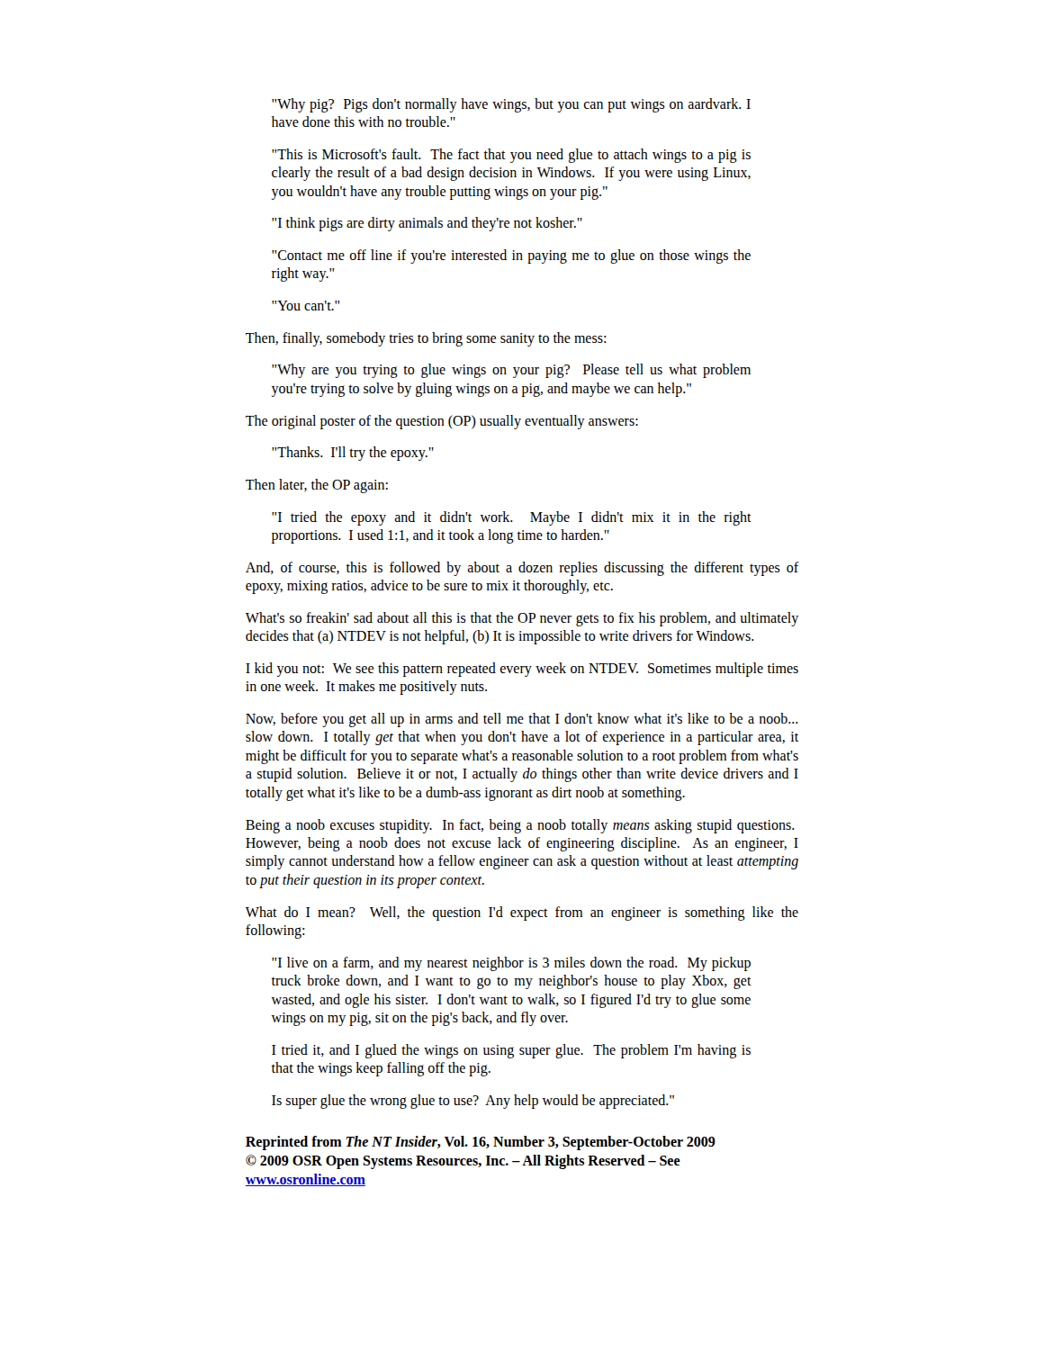"Why pig? Pigs don't normally have wings, but you can put wings on aardvark. I have done this with no trouble."
"This is Microsoft's fault. The fact that you need glue to attach wings to a pig is clearly the result of a bad design decision in Windows. If you were using Linux, you wouldn't have any trouble putting wings on your pig."
"I think pigs are dirty animals and they're not kosher."
"Contact me off line if you're interested in paying me to glue on those wings the right way."
"You can't."
Then, finally, somebody tries to bring some sanity to the mess:
"Why are you trying to glue wings on your pig? Please tell us what problem you're trying to solve by gluing wings on a pig, and maybe we can help."
The original poster of the question (OP) usually eventually answers:
"Thanks. I'll try the epoxy."
Then later, the OP again:
"I tried the epoxy and it didn't work. Maybe I didn't mix it in the right proportions. I used 1:1, and it took a long time to harden."
And, of course, this is followed by about a dozen replies discussing the different types of epoxy, mixing ratios, advice to be sure to mix it thoroughly, etc.
What's so freakin' sad about all this is that the OP never gets to fix his problem, and ultimately decides that (a) NTDEV is not helpful, (b) It is impossible to write drivers for Windows.
I kid you not: We see this pattern repeated every week on NTDEV. Sometimes multiple times in one week. It makes me positively nuts.
Now, before you get all up in arms and tell me that I don't know what it's like to be a noob... slow down. I totally get that when you don't have a lot of experience in a particular area, it might be difficult for you to separate what's a reasonable solution to a root problem from what's a stupid solution. Believe it or not, I actually do things other than write device drivers and I totally get what it's like to be a dumb-ass ignorant as dirt noob at something.
Being a noob excuses stupidity. In fact, being a noob totally means asking stupid questions. However, being a noob does not excuse lack of engineering discipline. As an engineer, I simply cannot understand how a fellow engineer can ask a question without at least attempting to put their question in its proper context.
What do I mean? Well, the question I'd expect from an engineer is something like the following:
"I live on a farm, and my nearest neighbor is 3 miles down the road. My pickup truck broke down, and I want to go to my neighbor's house to play Xbox, get wasted, and ogle his sister. I don't want to walk, so I figured I'd try to glue some wings on my pig, sit on the pig's back, and fly over.
I tried it, and I glued the wings on using super glue. The problem I'm having is that the wings keep falling off the pig.
Is super glue the wrong glue to use? Any help would be appreciated."
Reprinted from The NT Insider, Vol. 16, Number 3, September-October 2009
© 2009 OSR Open Systems Resources, Inc. – All Rights Reserved – See www.osronline.com